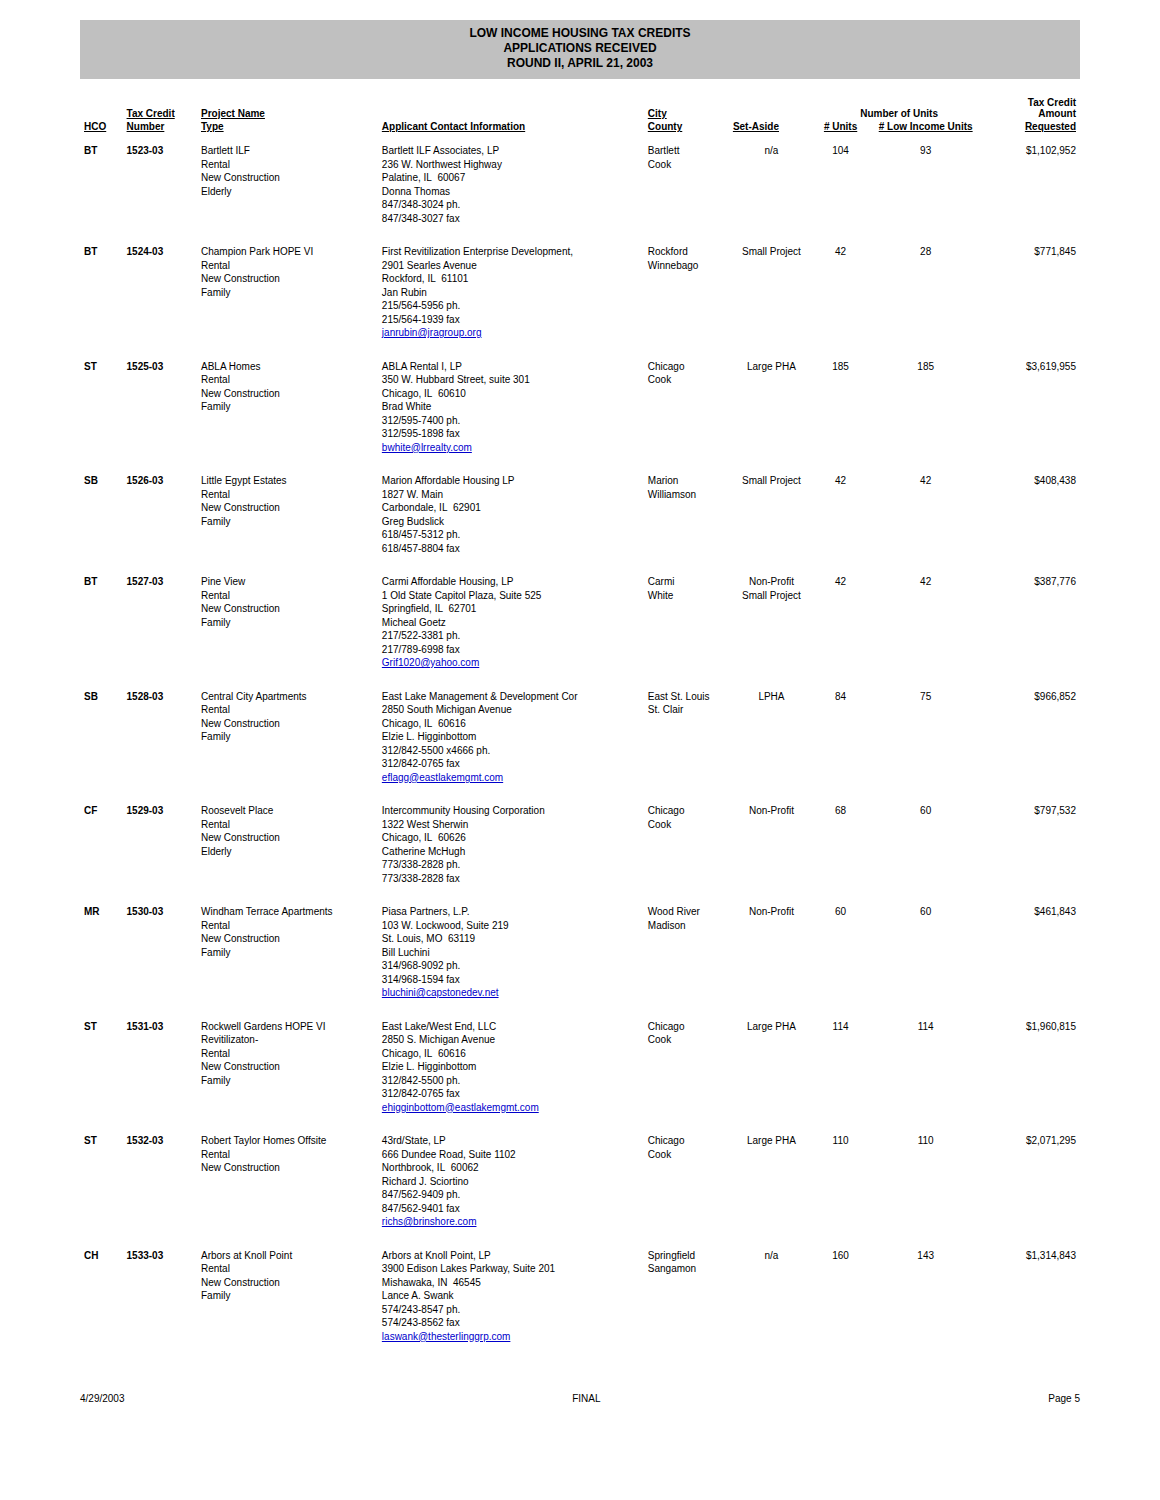LOW INCOME HOUSING TAX CREDITS
APPLICATIONS RECEIVED
ROUND II, APRIL 21, 2003
| | Tax Credit | Project Name | | City | | Number of Units | Tax Credit Amount |
| --- | --- | --- | --- | --- | --- | --- | --- |
| HCO | Number | Type | Applicant Contact Information | County | Set-Aside | # Units | # Low Income Units | Requested |
| BT | 1523-03 | Bartlett ILF Rental New Construction Elderly | Bartlett ILF Associates, LP 236 W. Northwest Highway Palatine, IL 60067 Donna Thomas 847/348-3024 ph. 847/348-3027 fax | Bartlett Cook | n/a | 104 | 93 | $1,102,952 |
| BT | 1524-03 | Champion Park HOPE VI Rental New Construction Family | First Revitilization Enterprise Development, 2901 Searles Avenue Rockford, IL 61101 Jan Rubin 215/564-5956 ph. 215/564-1939 fax janrubin@jragroup.org | Rockford Winnebago | Small Project | 42 | 28 | $771,845 |
| ST | 1525-03 | ABLA Homes Rental New Construction Family | ABLA Rental I, LP 350 W. Hubbard Street, suite 301 Chicago, IL 60610 Brad White 312/595-7400 ph. 312/595-1898 fax bwhite@lrrealty.com | Chicago Cook | Large PHA | 185 | 185 | $3,619,955 |
| SB | 1526-03 | Little Egypt Estates Rental New Construction Family | Marion Affordable Housing LP 1827 W. Main Carbondale, IL 62901 Greg Budslick 618/457-5312 ph. 618/457-8804 fax | Marion Williamson | Small Project | 42 | 42 | $408,438 |
| BT | 1527-03 | Pine View Rental New Construction Family | Carmi Affordable Housing, LP 1 Old State Capitol Plaza, Suite 525 Springfield, IL 62701 Micheal Goetz 217/522-3381 ph. 217/789-6998 fax Grif1020@yahoo.com | Carmi White | Non-Profit Small Project | 42 | 42 | $387,776 |
| SB | 1528-03 | Central City Apartments Rental New Construction Family | East Lake Management & Development Cor 2850 South Michigan Avenue Chicago, IL 60616 Elzie L. Higginbottom 312/842-5500 x4666 ph. 312/842-0765 fax eflagg@eastlakemgmt.com | East St. Louis St. Clair | LPHA | 84 | 75 | $966,852 |
| CF | 1529-03 | Roosevelt Place Rental New Construction Elderly | Intercommunity Housing Corporation 1322 West Sherwin Chicago, IL 60626 Catherine McHugh 773/338-2828 ph. 773/338-2828 fax | Chicago Cook | Non-Profit | 68 | 60 | $797,532 |
| MR | 1530-03 | Windham Terrace Apartments Rental New Construction Family | Piasa Partners, L.P. 103 W. Lockwood, Suite 219 St. Louis, MO 63119 Bill Luchini 314/968-9092 ph. 314/968-1594 fax bluchini@capstonedev.net | Wood River Madison | Non-Profit | 60 | 60 | $461,843 |
| ST | 1531-03 | Rockwell Gardens HOPE VI Revitilizaton- Rental New Construction Family | East Lake/West End, LLC 2850 S. Michigan Avenue Chicago, IL 60616 Elzie L. Higginbottom 312/842-5500 ph. 312/842-0765 fax ehigginbottom@eastlakemgmt.com | Chicago Cook | Large PHA | 114 | 114 | $1,960,815 |
| ST | 1532-03 | Robert Taylor Homes Offsite Rental New Construction | 43rd/State, LP 666 Dundee Road, Suite 1102 Northbrook, IL 60062 Richard J. Sciortino 847/562-9409 ph. 847/562-9401 fax richs@brinshore.com | Chicago Cook | Large PHA | 110 | 110 | $2,071,295 |
| CH | 1533-03 | Arbors at Knoll Point Rental New Construction Family | Arbors at Knoll Point, LP 3900 Edison Lakes Parkway, Suite 201 Mishawaka, IN 46545 Lance A. Swank 574/243-8547 ph. 574/243-8562 fax laswank@thesterlinggrp.com | Springfield Sangamon | n/a | 160 | 143 | $1,314,843 |
4/29/2003
FINAL
Page 5